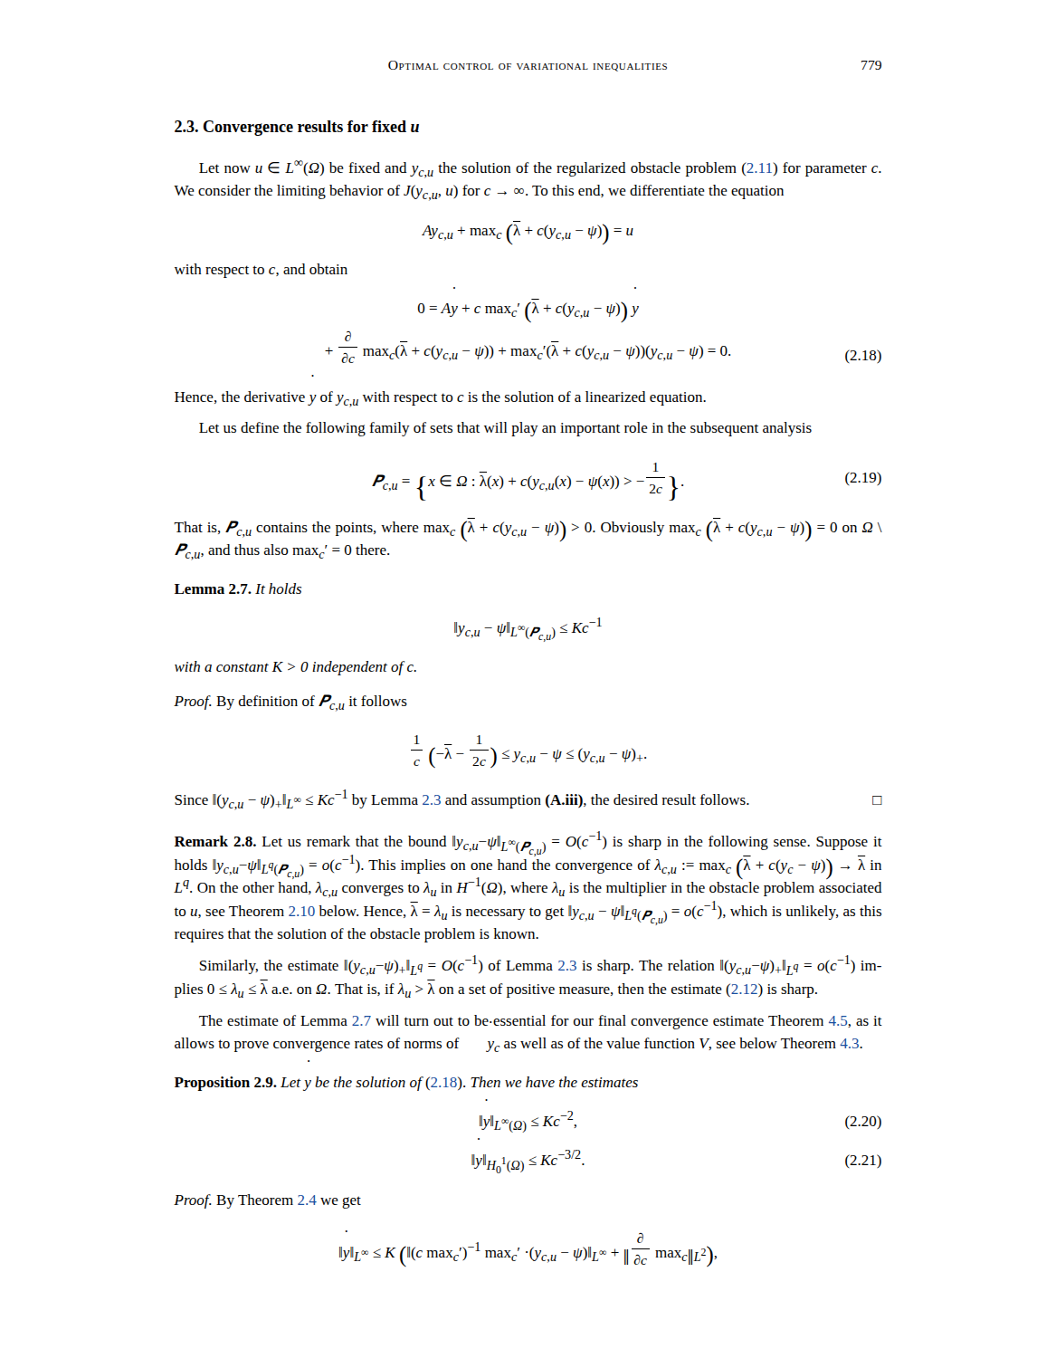Optimal control of variational inequalities 779
2.3. Convergence results for fixed u
Let now u ∈ L∞(Ω) be fixed and yc,u the solution of the regularized obstacle problem (2.11) for parameter c. We consider the limiting behavior of J(yc,u, u) for c → ∞. To this end, we differentiate the equation
Ayc,u + maxc (λ + c(yc,u − ψ)) = u
with respect to c, and obtain
0 = Ay + c maxc′ (λ + c(yc,u − ψ)) y + ∂∂c maxc(λ + c(yc,u − ψ)) + maxc′(λ + c(yc,u − ψ))(yc,u − ψ) = 0. (2.18)
Hence, the derivative y of yc,u with respect to c is the solution of a linearized equation.
Let us define the following family of sets that will play an important role in the subsequent analysis
𝑷c,u = {x ∈ Ω : λ(x) + c(yc,u(x) − ψ(x)) > −12c}. (2.19)
That is, 𝑷c,u contains the points, where maxc (λ + c(yc,u − ψ)) > 0. Obviously maxc (λ + c(yc,u − ψ)) = 0 on Ω \ 𝑷c,u, and thus also maxc′ = 0 there.
Lemma 2.7. It holds
‖yc,u − ψ‖L∞(𝑷c,u) ≤ Kc−1
with a constant K > 0 independent of c.
Proof. By definition of 𝑷c,u it follows
1 c (−λ − 12c) ≤ yc,u − ψ ≤ (yc,u − ψ)+.
Since ‖(yc,u − ψ)+‖L∞ ≤ Kc−1 by Lemma 2.3 and assumption (A.iii), the desired result follows. □
Remark 2.8. Let us remark that the bound ‖yc,u−ψ‖L∞(𝑷c,u) = O(c−1) is sharp in the following sense. Suppose it holds ‖yc,u−ψ‖Lq(𝑷c,u) = o(c−1). This implies on one hand the convergence of λc,u := maxc (λ + c(yc − ψ)) → λ in Lq. On the other hand, λc,u converges to λu in H−1(Ω), where λu is the multiplier in the obstacle problem associated to u, see Theorem 2.10 below. Hence, λ = λu is necessary to get ‖yc,u − ψ‖Lq(𝑷c,u) = o(c−1), which is unlikely, as this requires that the solution of the obstacle problem is known.
Similarly, the estimate ‖(yc,u−ψ)+‖Lq = O(c−1) of Lemma 2.3 is sharp. The relation ‖(yc,u−ψ)+‖Lq = o(c−1) implies 0 ≤ λu ≤ λ a.e. on Ω. That is, if λu > λ on a set of positive measure, then the estimate (2.12) is sharp.
The estimate of Lemma 2.7 will turn out to be essential for our final convergence estimate Theorem 4.5, as it allows to prove convergence rates of norms of yc as well as of the value function V, see below Theorem 4.3.
Proposition 2.9. Let y be the solution of (2.18). Then we have the estimates
‖y‖L∞(Ω) ≤ Kc−2, (2.20)
‖y‖H01(Ω) ≤ Kc−3/2. (2.21)
Proof. By Theorem 2.4 we get
‖y‖L∞ ≤ K (‖(c maxc′)−1 maxc′ ·(yc,u − ψ)‖L∞ + ‖∂∂c maxc‖L2),